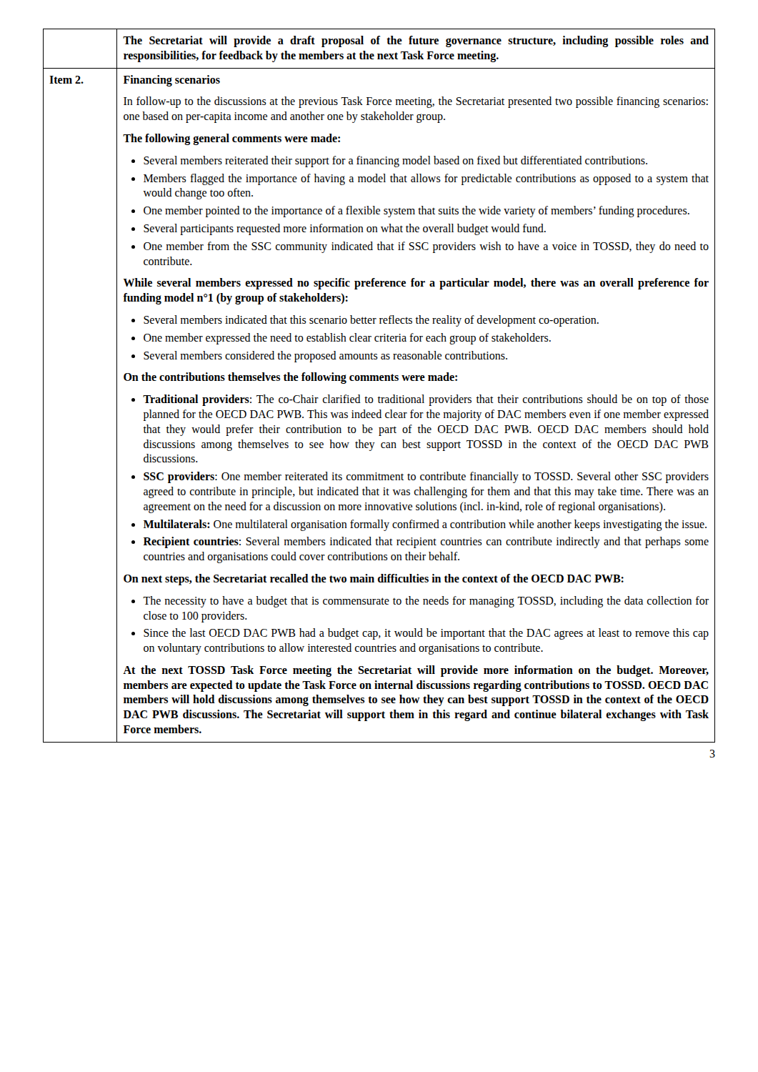| | The Secretariat will provide a draft proposal of the future governance structure, including possible roles and responsibilities, for feedback by the members at the next Task Force meeting. |
| Item 2. | Financing scenarios In follow-up to the discussions at the previous Task Force meeting, the Secretariat presented two possible financing scenarios: one based on per-capita income and another one by stakeholder group. The following general comments were made: Several members reiterated their support for a financing model based on fixed but differentiated contributions. Members flagged the importance of having a model that allows for predictable contributions as opposed to a system that would change too often. One member pointed to the importance of a flexible system that suits the wide variety of members’ funding procedures. Several participants requested more information on what the overall budget would fund. One member from the SSC community indicated that if SSC providers wish to have a voice in TOSSD, they do need to contribute. While several members expressed no specific preference for a particular model, there was an overall preference for funding model n°1 (by group of stakeholders): Several members indicated that this scenario better reflects the reality of development co-operation. One member expressed the need to establish clear criteria for each group of stakeholders. Several members considered the proposed amounts as reasonable contributions. On the contributions themselves the following comments were made: Traditional providers : The co-Chair clarified to traditional providers that their contributions should be on top of those planned for the OECD DAC PWB. This was indeed clear for the majority of DAC members even if one member expressed that they would prefer their contribution to be part of the OECD DAC PWB. OECD DAC members should hold discussions among themselves to see how they can best support TOSSD in the context of the OECD DAC PWB discussions. SSC providers : One member reiterated its commitment to contribute financially to TOSSD. Several other SSC providers agreed to contribute in principle, but indicated that it was challenging for them and that this may take time. There was an agreement on the need for a discussion on more innovative solutions (incl. in-kind, role of regional organisations). Multilaterals: One multilateral organisation formally confirmed a contribution while another keeps investigating the issue. Recipient countries : Several members indicated that recipient countries can contribute indirectly and that perhaps some countries and organisations could cover contributions on their behalf. On next steps, the Secretariat recalled the two main difficulties in the context of the OECD DAC PWB: The necessity to have a budget that is commensurate to the needs for managing TOSSD, including the data collection for close to 100 providers. Since the last OECD DAC PWB had a budget cap, it would be important that the DAC agrees at least to remove this cap on voluntary contributions to allow interested countries and organisations to contribute. At the next TOSSD Task Force meeting the Secretariat will provide more information on the budget. Moreover, members are expected to update the Task Force on internal discussions regarding contributions to TOSSD. OECD DAC members will hold discussions among themselves to see how they can best support TOSSD in the context of the OECD DAC PWB discussions. The Secretariat will support them in this regard and continue bilateral exchanges with Task Force members. |
3